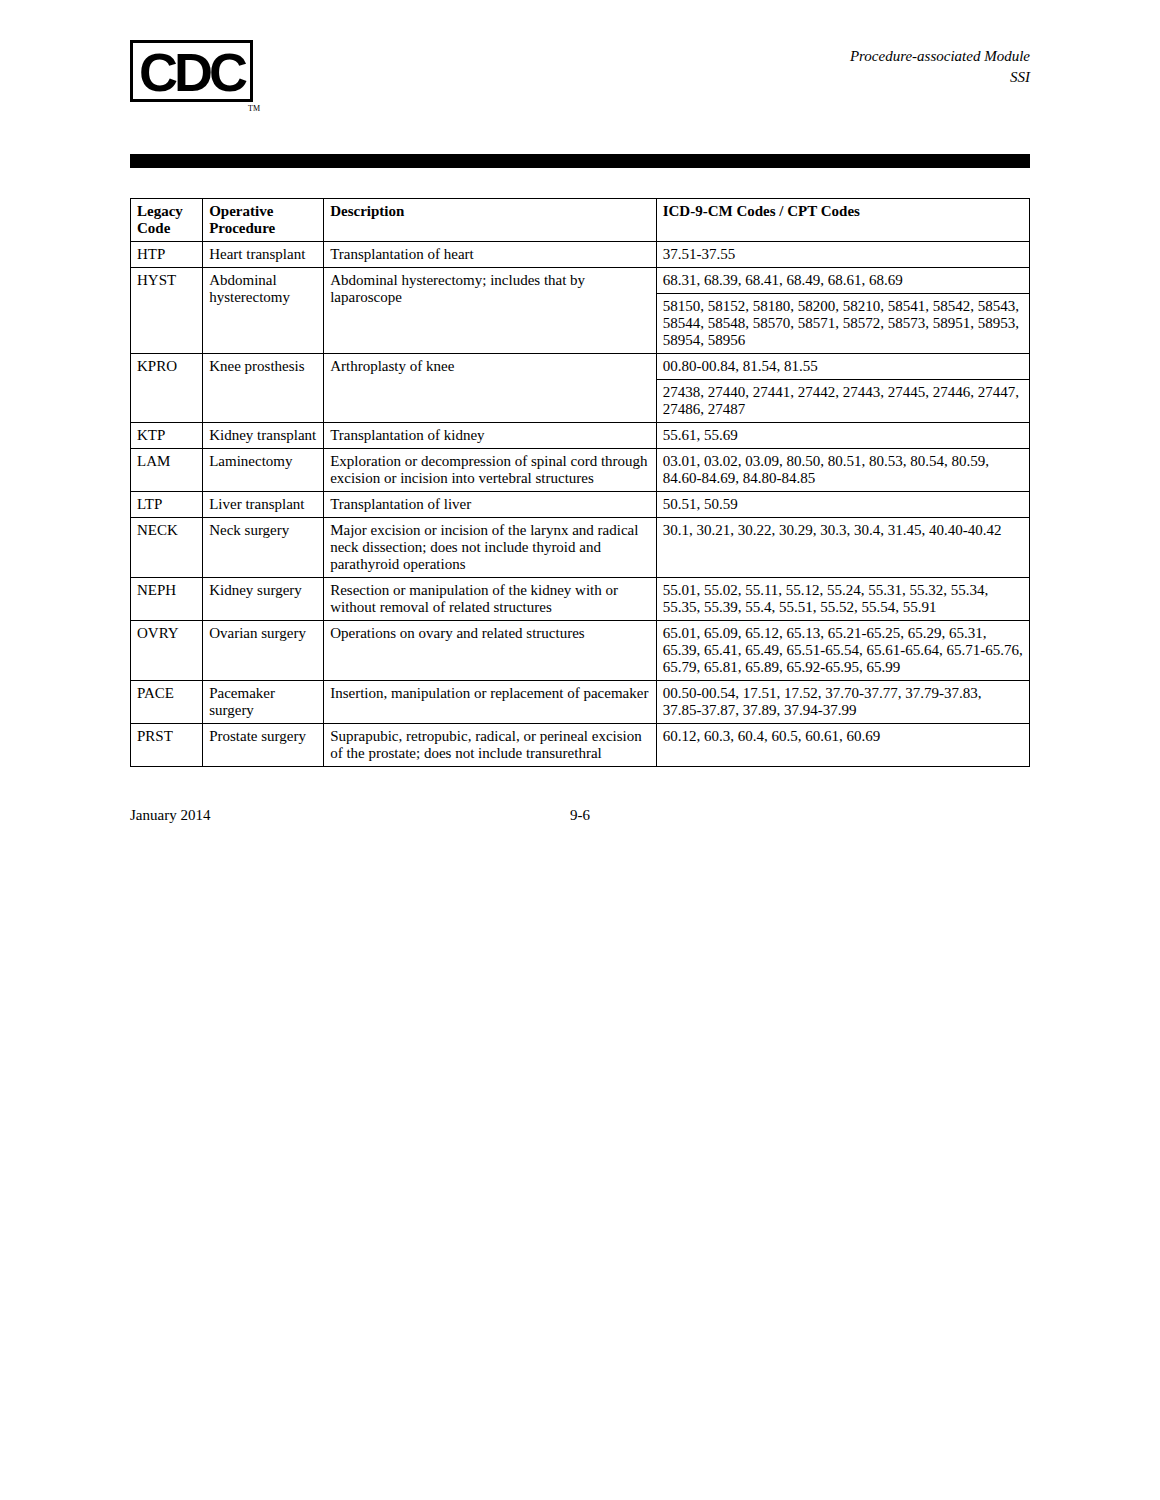CDC
TM
Procedure-associated Module
SSI
| Legacy Code | Operative Procedure | Description | ICD-9-CM Codes / CPT Codes |
| --- | --- | --- | --- |
| HTP | Heart transplant | Transplantation of heart | 37.51-37.55 |
| HYST | Abdominal hysterectomy | Abdominal hysterectomy; includes that by laparoscope | 68.31, 68.39, 68.41, 68.49, 68.61, 68.69 58150, 58152, 58180, 58200, 58210, 58541, 58542, 58543, 58544, 58548, 58570, 58571, 58572, 58573, 58951, 58953, 58954, 58956 |
| KPRO | Knee prosthesis | Arthroplasty of knee | 00.80-00.84, 81.54, 81.55 27438, 27440, 27441, 27442, 27443, 27445, 27446, 27447, 27486, 27487 |
| KTP | Kidney transplant | Transplantation of kidney | 55.61, 55.69 |
| LAM | Laminectomy | Exploration or decompression of spinal cord through excision or incision into vertebral structures | 03.01, 03.02, 03.09, 80.50, 80.51, 80.53, 80.54, 80.59, 84.60-84.69, 84.80-84.85 |
| LTP | Liver transplant | Transplantation of liver | 50.51, 50.59 |
| NECK | Neck surgery | Major excision or incision of the larynx and radical neck dissection; does not include thyroid and parathyroid operations | 30.1, 30.21, 30.22, 30.29, 30.3, 30.4, 31.45, 40.40-40.42 |
| NEPH | Kidney surgery | Resection or manipulation of the kidney with or without removal of related structures | 55.01, 55.02, 55.11, 55.12, 55.24, 55.31, 55.32, 55.34, 55.35, 55.39, 55.4, 55.51, 55.52, 55.54, 55.91 |
| OVRY | Ovarian surgery | Operations on ovary and related structures | 65.01, 65.09, 65.12, 65.13, 65.21-65.25, 65.29, 65.31, 65.39, 65.41, 65.49, 65.51-65.54, 65.61-65.64, 65.71-65.76, 65.79, 65.81, 65.89, 65.92-65.95, 65.99 |
| PACE | Pacemaker surgery | Insertion, manipulation or replacement of pacemaker | 00.50-00.54, 17.51, 17.52, 37.70-37.77, 37.79-37.83, 37.85-37.87, 37.89, 37.94-37.99 |
| PRST | Prostate surgery | Suprapubic, retropubic, radical, or perineal excision of the prostate; does not include transurethral | 60.12, 60.3, 60.4, 60.5, 60.61, 60.69 |
January 2014
9-6